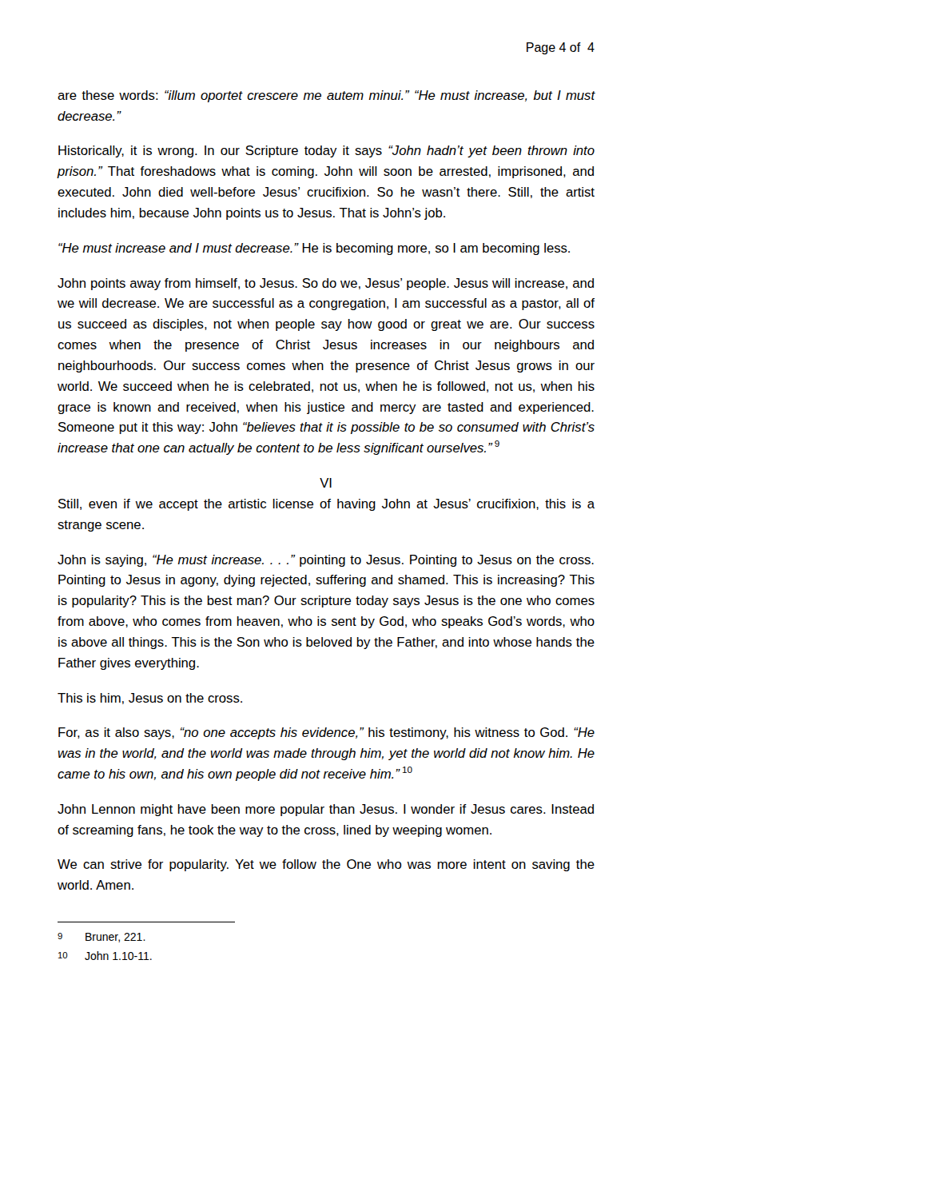Page 4 of 4
are these words: “illum oportet crescere me autem minui.” “He must increase, but I must decrease.”
Historically, it is wrong. In our Scripture today it says “John hadn’t yet been thrown into prison.” That foreshadows what is coming. John will soon be arrested, imprisoned, and executed. John died well-before Jesus’ crucifixion. So he wasn’t there. Still, the artist includes him, because John points us to Jesus. That is John’s job.
“He must increase and I must decrease.” He is becoming more, so I am becoming less.
John points away from himself, to Jesus. So do we, Jesus’ people. Jesus will increase, and we will decrease. We are successful as a congregation, I am successful as a pastor, all of us succeed as disciples, not when people say how good or great we are. Our success comes when the presence of Christ Jesus increases in our neighbours and neighbourhoods. Our success comes when the presence of Christ Jesus grows in our world. We succeed when he is celebrated, not us, when he is followed, not us, when his grace is known and received, when his justice and mercy are tasted and experienced. Someone put it this way: John “believes that it is possible to be so consumed with Christ’s increase that one can actually be content to be less significant ourselves.” 9
VI
Still, even if we accept the artistic license of having John at Jesus’ crucifixion, this is a strange scene.
John is saying, “He must increase. . . .” pointing to Jesus. Pointing to Jesus on the cross. Pointing to Jesus in agony, dying rejected, suffering and shamed. This is increasing? This is popularity? This is the best man? Our scripture today says Jesus is the one who comes from above, who comes from heaven, who is sent by God, who speaks God’s words, who is above all things. This is the Son who is beloved by the Father, and into whose hands the Father gives everything.
This is him, Jesus on the cross.
For, as it also says, “no one accepts his evidence,” his testimony, his witness to God. “He was in the world, and the world was made through him, yet the world did not know him. He came to his own, and his own people did not receive him.” 10
John Lennon might have been more popular than Jesus. I wonder if Jesus cares. Instead of screaming fans, he took the way to the cross, lined by weeping women.
We can strive for popularity. Yet we follow the One who was more intent on saving the world. Amen.
9 Bruner, 221.
10 John 1.10-11.